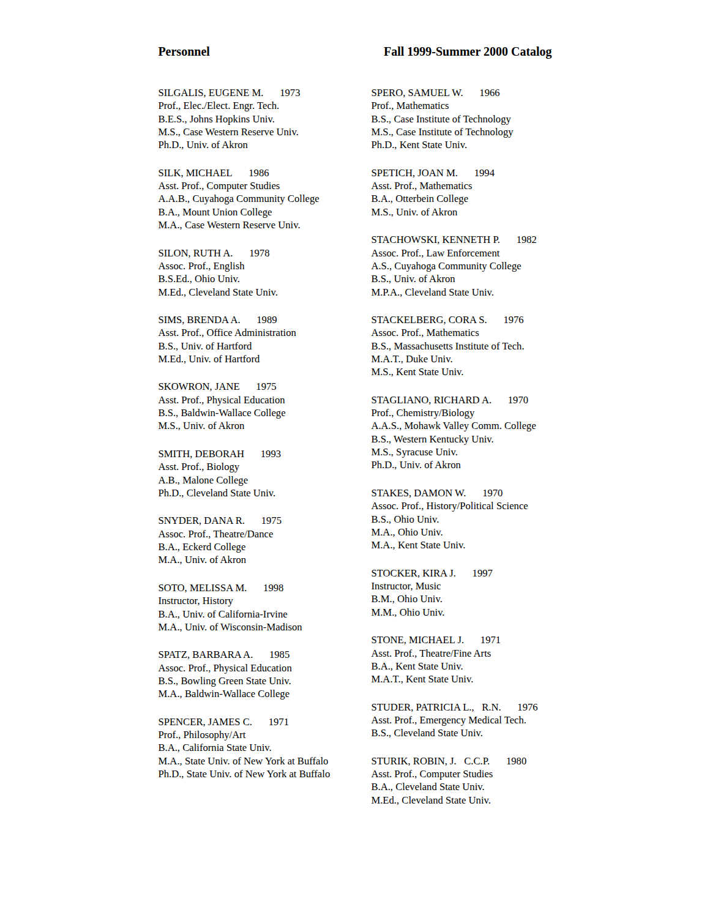Personnel
Fall 1999-Summer 2000 Catalog
Silgalis, Eugene M. 1973 Prof., Elec./Elect. Engr. Tech. B.E.S., Johns Hopkins Univ. M.S., Case Western Reserve Univ. Ph.D., Univ. of Akron
Silk, Michael 1986 Asst. Prof., Computer Studies A.A.B., Cuyahoga Community College B.A., Mount Union College M.A., Case Western Reserve Univ.
Silon, Ruth A. 1978 Assoc. Prof., English B.S.Ed., Ohio Univ. M.Ed., Cleveland State Univ.
Sims, Brenda A. 1989 Asst. Prof., Office Administration B.S., Univ. of Hartford M.Ed., Univ. of Hartford
Skowron, Jane 1975 Asst. Prof., Physical Education B.S., Baldwin-Wallace College M.S., Univ. of Akron
Smith, Deborah 1993 Asst. Prof., Biology A.B., Malone College Ph.D., Cleveland State Univ.
Snyder, Dana R. 1975 Assoc. Prof., Theatre/Dance B.A., Eckerd College M.A., Univ. of Akron
Soto, Melissa M. 1998 Instructor, History B.A., Univ. of California-Irvine M.A., Univ. of Wisconsin-Madison
Spatz, Barbara A. 1985 Assoc. Prof., Physical Education B.S., Bowling Green State Univ. M.A., Baldwin-Wallace College
Spencer, James C. 1971 Prof., Philosophy/Art B.A., California State Univ. M.A., State Univ. of New York at Buffalo Ph.D., State Univ. of New York at Buffalo
Spero, Samuel W. 1966 Prof., Mathematics B.S., Case Institute of Technology M.S., Case Institute of Technology Ph.D., Kent State Univ.
Spetich, Joan M. 1994 Asst. Prof., Mathematics B.A., Otterbein College M.S., Univ. of Akron
Stachowski, Kenneth P. 1982 Assoc. Prof., Law Enforcement A.S., Cuyahoga Community College B.S., Univ. of Akron M.P.A., Cleveland State Univ.
Stackelberg, Cora S. 1976 Assoc. Prof., Mathematics B.S., Massachusetts Institute of Tech. M.A.T., Duke Univ. M.S., Kent State Univ.
Stagliano, Richard A. 1970 Prof., Chemistry/Biology A.A.S., Mohawk Valley Comm. College B.S., Western Kentucky Univ. M.S., Syracuse Univ. Ph.D., Univ. of Akron
Stakes, Damon W. 1970 Assoc. Prof., History/Political Science B.S., Ohio Univ. M.A., Ohio Univ. M.A., Kent State Univ.
Stocker, Kira J. 1997 Instructor, Music B.M., Ohio Univ. M.M., Ohio Univ.
Stone, Michael J. 1971 Asst. Prof., Theatre/Fine Arts B.A., Kent State Univ. M.A.T., Kent State Univ.
Studer, Patricia L., R.N. 1976 Asst. Prof., Emergency Medical Tech. B.S., Cleveland State Univ.
Sturik, Robin, J. C.C.P. 1980 Asst. Prof., Computer Studies B.A., Cleveland State Univ. M.Ed., Cleveland State Univ.